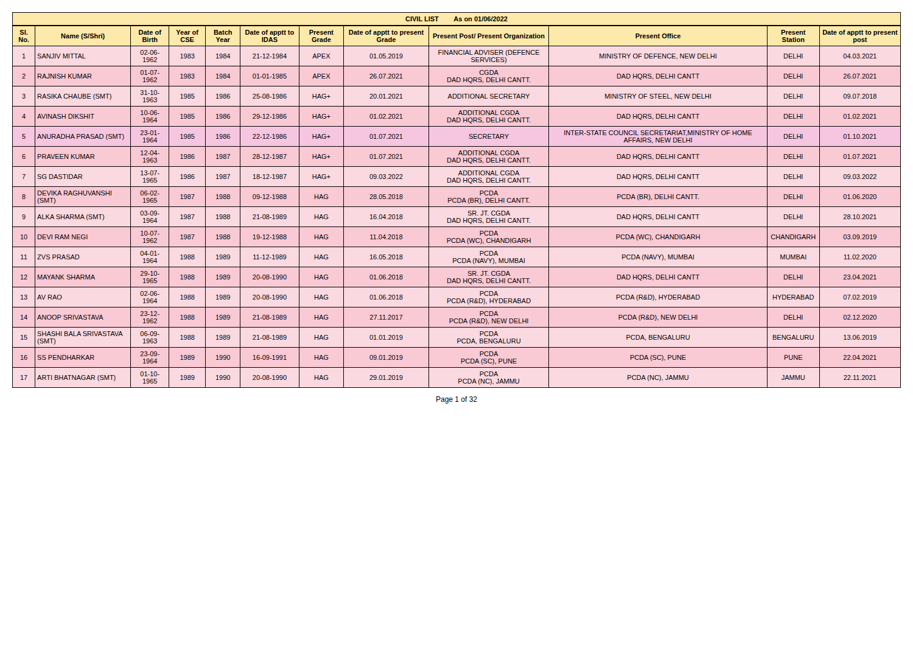CIVIL LIST As on 01/06/2022
| Sl. No. | Name (S/Shri) | Date of Birth | Year of CSE | Batch Year | Date of apptt to IDAS | Present Grade | Date of apptt to present Grade | Present Post/ Present Organization | Present Office | Present Station | Date of apptt to present post |
| --- | --- | --- | --- | --- | --- | --- | --- | --- | --- | --- | --- |
| 1 | SANJIV MITTAL | 02-06-1962 | 1983 | 1984 | 21-12-1984 | APEX | 01.05.2019 | FINANCIAL ADVISER (DEFENCE SERVICES) | MINISTRY OF DEFENCE, NEW DELHI | DELHI | 04.03.2021 |
| 2 | RAJNISH KUMAR | 01-07-1962 | 1983 | 1984 | 01-01-1985 | APEX | 26.07.2021 | CGDA DAD HQRS, DELHI CANTT. | DAD HQRS, DELHI CANTT | DELHI | 26.07.2021 |
| 3 | RASIKA CHAUBE (SMT) | 31-10-1963 | 1985 | 1986 | 25-08-1986 | HAG+ | 20.01.2021 | ADDITIONAL SECRETARY | MINISTRY OF STEEL, NEW DELHI | DELHI | 09.07.2018 |
| 4 | AVINASH DIKSHIT | 10-06-1964 | 1985 | 1986 | 29-12-1986 | HAG+ | 01.02.2021 | ADDITIONAL CGDA DAD HQRS, DELHI CANTT. | DAD HQRS, DELHI CANTT | DELHI | 01.02.2021 |
| 5 | ANURADHA PRASAD (SMT) | 23-01-1964 | 1985 | 1986 | 22-12-1986 | HAG+ | 01.07.2021 | SECRETARY | INTER-STATE COUNCIL SECRETARIAT,MINISTRY OF HOME AFFAIRS, NEW DELHI | DELHI | 01.10.2021 |
| 6 | PRAVEEN KUMAR | 12-04-1963 | 1986 | 1987 | 28-12-1987 | HAG+ | 01.07.2021 | ADDITIONAL CGDA DAD HQRS, DELHI CANTT. | DAD HQRS, DELHI CANTT | DELHI | 01.07.2021 |
| 7 | SG DASTIDAR | 13-07-1965 | 1986 | 1987 | 18-12-1987 | HAG+ | 09.03.2022 | ADDITIONAL CGDA DAD HQRS, DELHI CANTT. | DAD HQRS, DELHI CANTT | DELHI | 09.03.2022 |
| 8 | DEVIKA RAGHUVANSHI (SMT) | 06-02-1965 | 1987 | 1988 | 09-12-1988 | HAG | 28.05.2018 | PCDA PCDA (BR), DELHI CANTT. | PCDA (BR), DELHI CANTT. | DELHI | 01.06.2020 |
| 9 | ALKA SHARMA (SMT) | 03-09-1964 | 1987 | 1988 | 21-08-1989 | HAG | 16.04.2018 | SR. JT. CGDA DAD HQRS, DELHI CANTT. | DAD HQRS, DELHI CANTT | DELHI | 28.10.2021 |
| 10 | DEVI RAM NEGI | 10-07-1962 | 1987 | 1988 | 19-12-1988 | HAG | 11.04.2018 | PCDA PCDA (WC), CHANDIGARH | PCDA (WC), CHANDIGARH | CHANDIGARH | 03.09.2019 |
| 11 | ZVS PRASAD | 04-01-1964 | 1988 | 1989 | 11-12-1989 | HAG | 16.05.2018 | PCDA PCDA (NAVY), MUMBAI | PCDA (NAVY), MUMBAI | MUMBAI | 11.02.2020 |
| 12 | MAYANK SHARMA | 29-10-1965 | 1988 | 1989 | 20-08-1990 | HAG | 01.06.2018 | SR. JT. CGDA DAD HQRS, DELHI CANTT. | DAD HQRS, DELHI CANTT | DELHI | 23.04.2021 |
| 13 | AV RAO | 02-06-1964 | 1988 | 1989 | 20-08-1990 | HAG | 01.06.2018 | PCDA PCDA (R&D), HYDERABAD | PCDA (R&D), HYDERABAD | HYDERABAD | 07.02.2019 |
| 14 | ANOOP SRIVASTAVA | 23-12-1962 | 1988 | 1989 | 21-08-1989 | HAG | 27.11.2017 | PCDA PCDA (R&D), NEW DELHI | PCDA (R&D), NEW DELHI | DELHI | 02.12.2020 |
| 15 | SHASHI BALA SRIVASTAVA (SMT) | 06-09-1963 | 1988 | 1989 | 21-08-1989 | HAG | 01.01.2019 | PCDA PCDA, BENGALURU | PCDA, BENGALURU | BENGALURU | 13.06.2019 |
| 16 | SS PENDHARKAR | 23-09-1964 | 1989 | 1990 | 16-09-1991 | HAG | 09.01.2019 | PCDA PCDA (SC), PUNE | PCDA (SC), PUNE | PUNE | 22.04.2021 |
| 17 | ARTI BHATNAGAR (SMT) | 01-10-1965 | 1989 | 1990 | 20-08-1990 | HAG | 29.01.2019 | PCDA PCDA (NC), JAMMU | PCDA (NC), JAMMU | JAMMU | 22.11.2021 |
Page 1 of 32